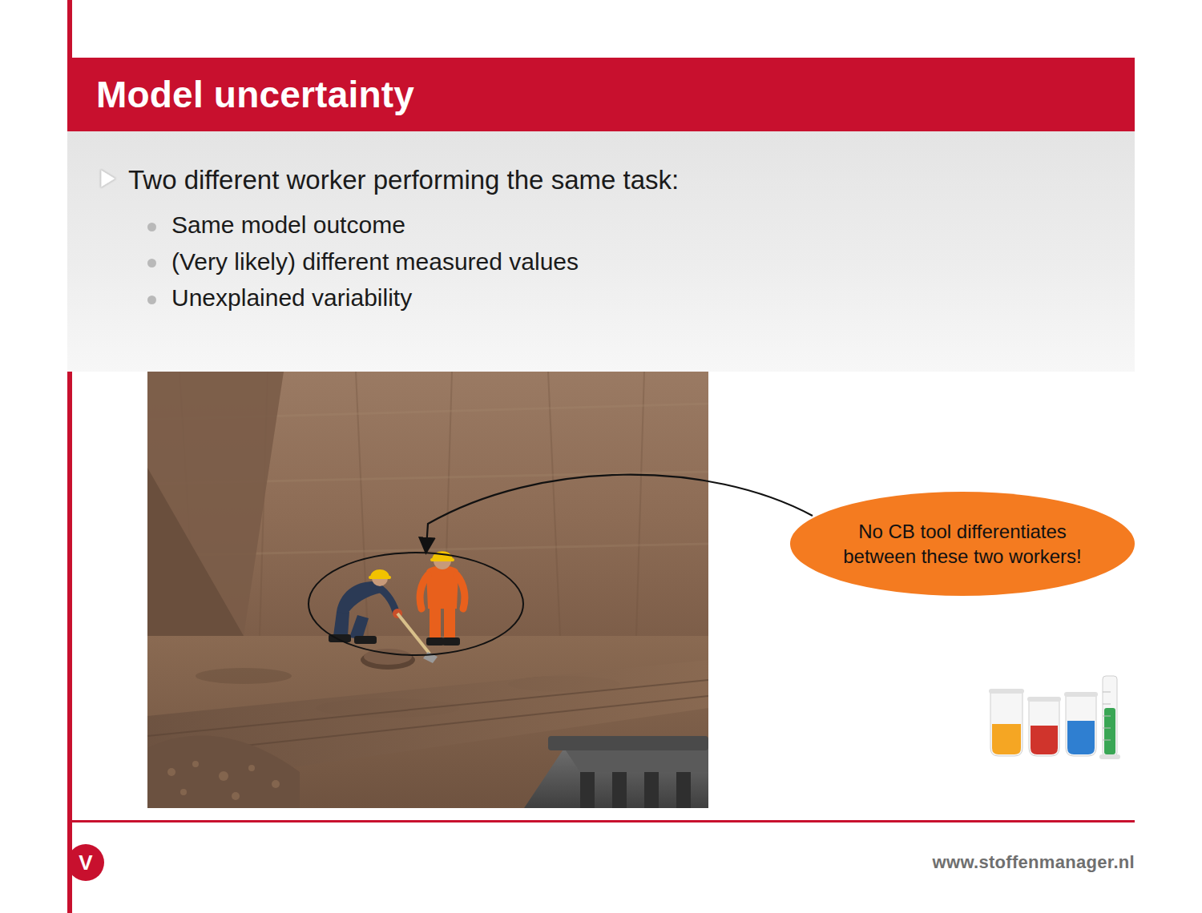Model uncertainty
Two different worker performing the same task:
Same model outcome
(Very likely) different measured values
Unexplained variability
No CB tool differentiates
between these two workers!
V
www.stoffenmanager.nl